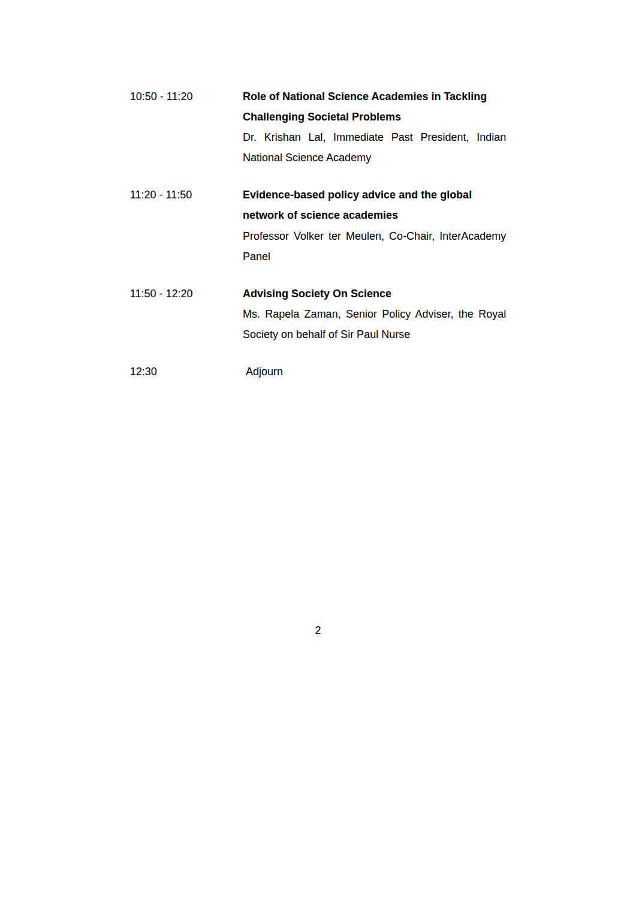| 10:50 - 11:20 | Role of National Science Academies in Tackling Challenging Societal Problems Dr. Krishan Lal, Immediate Past President, Indian National Science Academy |
| 11:20 - 11:50 | Evidence-based policy advice and the global network of science academies Professor Volker ter Meulen, Co-Chair, InterAcademy Panel |
| 11:50 - 12:20 | Advising Society On Science Ms. Rapela Zaman, Senior Policy Adviser, the Royal Society on behalf of Sir Paul Nurse |
| 12:30 | Adjourn |
2